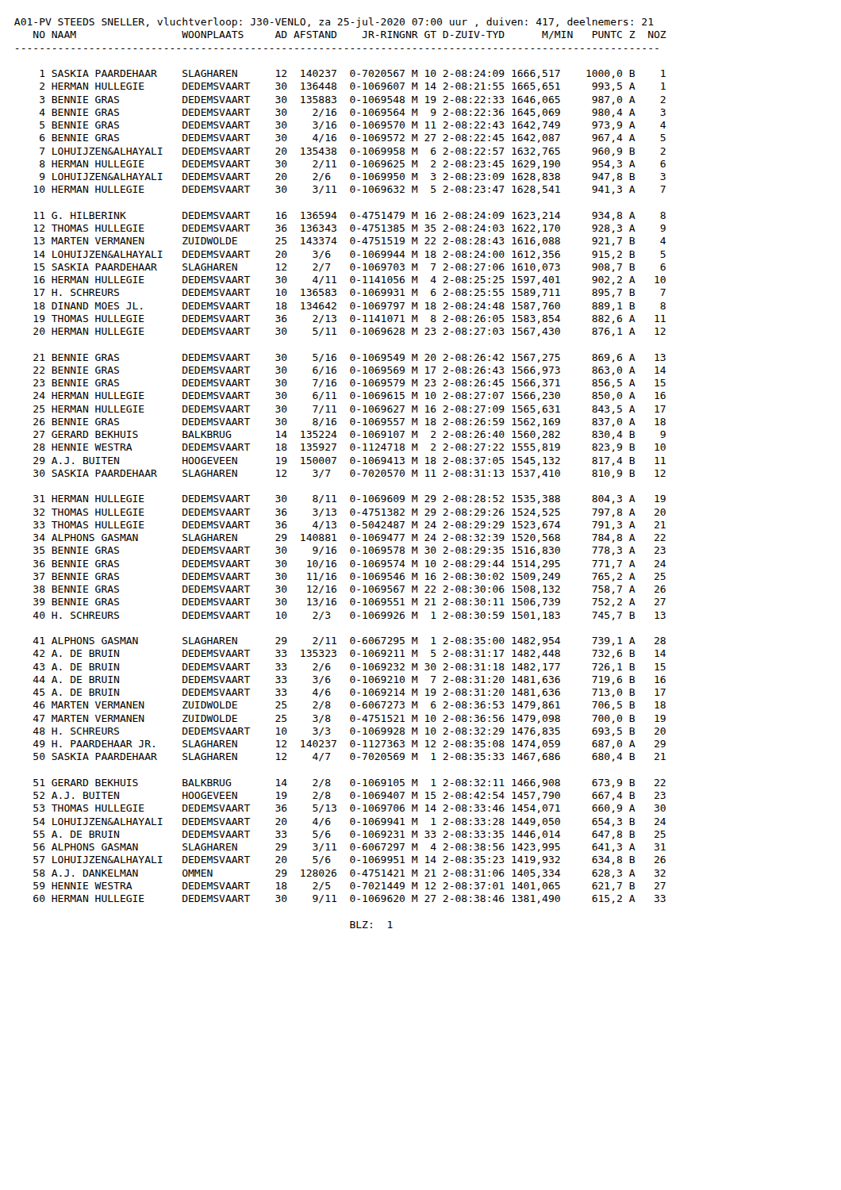A01-PV STEEDS SNELLER, vluchtverloop: J30-VENLO, za 25-jul-2020 07:00 uur , duiven: 417, deelnemers: 21
    NO NAAM                 WOONPLAATS     AD AFSTAND    JR-RINGNR GT D-ZUIV-TYD      M/MIN   PUNTC Z  NOZ
 --------------------------------------------------------------------------------------------------------

     1 SASKIA PAARDEHAAR    SLAGHAREN      12  140237  0-7020567 M 10 2-08:24:09 1666,517    1000,0 B    1
     2 HERMAN HULLEGIE      DEDEMSVAART    30  136448  0-1069607 M 14 2-08:21:55 1665,651     993,5 A    1
     3 BENNIE GRAS          DEDEMSVAART    30  135883  0-1069548 M 19 2-08:22:33 1646,065     987,0 A    2
     4 BENNIE GRAS          DEDEMSVAART    30    2/16  0-1069564 M  9 2-08:22:36 1645,069     980,4 A    3
     5 BENNIE GRAS          DEDEMSVAART    30    3/16  0-1069570 M 11 2-08:22:43 1642,749     973,9 A    4
     6 BENNIE GRAS          DEDEMSVAART    30    4/16  0-1069572 M 27 2-08:22:45 1642,087     967,4 A    5
     7 LOHUIJZEN&ALHAYALI   DEDEMSVAART    20  135438  0-1069958 M  6 2-08:22:57 1632,765     960,9 B    2
     8 HERMAN HULLEGIE      DEDEMSVAART    30    2/11  0-1069625 M  2 2-08:23:45 1629,190     954,3 A    6
     9 LOHUIJZEN&ALHAYALI   DEDEMSVAART    20    2/6   0-1069950 M  3 2-08:23:09 1628,838     947,8 B    3
    10 HERMAN HULLEGIE      DEDEMSVAART    30    3/11  0-1069632 M  5 2-08:23:47 1628,541     941,3 A    7

    11 G. HILBERINK         DEDEMSVAART    16  136594  0-4751479 M 16 2-08:24:09 1623,214     934,8 A    8
    12 THOMAS HULLEGIE      DEDEMSVAART    36  136343  0-4751385 M 35 2-08:24:03 1622,170     928,3 A    9
    13 MARTEN VERMANEN      ZUIDWOLDE      25  143374  0-4751519 M 22 2-08:28:43 1616,088     921,7 B    4
    14 LOHUIJZEN&ALHAYALI   DEDEMSVAART    20    3/6   0-1069944 M 18 2-08:24:00 1612,356     915,2 B    5
    15 SASKIA PAARDEHAAR    SLAGHAREN      12    2/7   0-1069703 M  7 2-08:27:06 1610,073     908,7 B    6
    16 HERMAN HULLEGIE      DEDEMSVAART    30    4/11  0-1141056 M  4 2-08:25:25 1597,401     902,2 A   10
    17 H. SCHREURS          DEDEMSVAART    10  136583  0-1069931 M  6 2-08:25:55 1589,711     895,7 B    7
    18 DINAND MOES JL.      DEDEMSVAART    18  134642  0-1069797 M 18 2-08:24:48 1587,760     889,1 B    8
    19 THOMAS HULLEGIE      DEDEMSVAART    36    2/13  0-1141071 M  8 2-08:26:05 1583,854     882,6 A   11
    20 HERMAN HULLEGIE      DEDEMSVAART    30    5/11  0-1069628 M 23 2-08:27:03 1567,430     876,1 A   12

    21 BENNIE GRAS          DEDEMSVAART    30    5/16  0-1069549 M 20 2-08:26:42 1567,275     869,6 A   13
    22 BENNIE GRAS          DEDEMSVAART    30    6/16  0-1069569 M 17 2-08:26:43 1566,973     863,0 A   14
    23 BENNIE GRAS          DEDEMSVAART    30    7/16  0-1069579 M 23 2-08:26:45 1566,371     856,5 A   15
    24 HERMAN HULLEGIE      DEDEMSVAART    30    6/11  0-1069615 M 10 2-08:27:07 1566,230     850,0 A   16
    25 HERMAN HULLEGIE      DEDEMSVAART    30    7/11  0-1069627 M 16 2-08:27:09 1565,631     843,5 A   17
    26 BENNIE GRAS          DEDEMSVAART    30    8/16  0-1069557 M 18 2-08:26:59 1562,169     837,0 A   18
    27 GERARD BEKHUIS       BALKBRUG       14  135224  0-1069107 M  2 2-08:26:40 1560,282     830,4 B    9
    28 HENNIE WESTRA        DEDEMSVAART    18  135927  0-1124718 M  2 2-08:27:22 1555,819     823,9 B   10
    29 A.J. BUITEN          HOOGEVEEN      19  150007  0-1069413 M 18 2-08:37:05 1545,132     817,4 B   11
    30 SASKIA PAARDEHAAR    SLAGHAREN      12    3/7   0-7020570 M 11 2-08:31:13 1537,410     810,9 B   12

    31 HERMAN HULLEGIE      DEDEMSVAART    30    8/11  0-1069609 M 29 2-08:28:52 1535,388     804,3 A   19
    32 THOMAS HULLEGIE      DEDEMSVAART    36    3/13  0-4751382 M 29 2-08:29:26 1524,525     797,8 A   20
    33 THOMAS HULLEGIE      DEDEMSVAART    36    4/13  0-5042487 M 24 2-08:29:29 1523,674     791,3 A   21
    34 ALPHONS GASMAN       SLAGHAREN      29  140881  0-1069477 M 24 2-08:32:39 1520,568     784,8 A   22
    35 BENNIE GRAS          DEDEMSVAART    30    9/16  0-1069578 M 30 2-08:29:35 1516,830     778,3 A   23
    36 BENNIE GRAS          DEDEMSVAART    30   10/16  0-1069574 M 10 2-08:29:44 1514,295     771,7 A   24
    37 BENNIE GRAS          DEDEMSVAART    30   11/16  0-1069546 M 16 2-08:30:02 1509,249     765,2 A   25
    38 BENNIE GRAS          DEDEMSVAART    30   12/16  0-1069567 M 22 2-08:30:06 1508,132     758,7 A   26
    39 BENNIE GRAS          DEDEMSVAART    30   13/16  0-1069551 M 21 2-08:30:11 1506,739     752,2 A   27
    40 H. SCHREURS          DEDEMSVAART    10    2/3   0-1069926 M  1 2-08:30:59 1501,183     745,7 B   13

    41 ALPHONS GASMAN       SLAGHAREN      29    2/11  0-6067295 M  1 2-08:35:00 1482,954     739,1 A   28
    42 A. DE BRUIN          DEDEMSVAART    33  135323  0-1069211 M  5 2-08:31:17 1482,448     732,6 B   14
    43 A. DE BRUIN          DEDEMSVAART    33    2/6   0-1069232 M 30 2-08:31:18 1482,177     726,1 B   15
    44 A. DE BRUIN          DEDEMSVAART    33    3/6   0-1069210 M  7 2-08:31:20 1481,636     719,6 B   16
    45 A. DE BRUIN          DEDEMSVAART    33    4/6   0-1069214 M 19 2-08:31:20 1481,636     713,0 B   17
    46 MARTEN VERMANEN      ZUIDWOLDE      25    2/8   0-6067273 M  6 2-08:36:53 1479,861     706,5 B   18
    47 MARTEN VERMANEN      ZUIDWOLDE      25    3/8   0-4751521 M 10 2-08:36:56 1479,098     700,0 B   19
    48 H. SCHREURS          DEDEMSVAART    10    3/3   0-1069928 M 10 2-08:32:29 1476,835     693,5 B   20
    49 H. PAARDEHAAR JR.    SLAGHAREN      12  140237  0-1127363 M 12 2-08:35:08 1474,059     687,0 A   29
    50 SASKIA PAARDEHAAR    SLAGHAREN      12    4/7   0-7020569 M  1 2-08:35:33 1467,686     680,4 B   21

    51 GERARD BEKHUIS       BALKBRUG       14    2/8   0-1069105 M  1 2-08:32:11 1466,908     673,9 B   22
    52 A.J. BUITEN          HOOGEVEEN      19    2/8   0-1069407 M 15 2-08:42:54 1457,790     667,4 B   23
    53 THOMAS HULLEGIE      DEDEMSVAART    36    5/13  0-1069706 M 14 2-08:33:46 1454,071     660,9 A   30
    54 LOHUIJZEN&ALHAYALI   DEDEMSVAART    20    4/6   0-1069941 M  1 2-08:33:28 1449,050     654,3 B   24
    55 A. DE BRUIN          DEDEMSVAART    33    5/6   0-1069231 M 33 2-08:33:35 1446,014     647,8 B   25
    56 ALPHONS GASMAN       SLAGHAREN      29    3/11  0-6067297 M  4 2-08:38:56 1423,995     641,3 A   31
    57 LOHUIJZEN&ALHAYALI   DEDEMSVAART    20    5/6   0-1069951 M 14 2-08:35:23 1419,932     634,8 B   26
    58 A.J. DANKELMAN       OMMEN          29  128026  0-4751421 M 21 2-08:31:06 1405,334     628,3 A   32
    59 HENNIE WESTRA        DEDEMSVAART    18    2/5   0-7021449 M 12 2-08:37:01 1401,065     621,7 B   27
    60 HERMAN HULLEGIE      DEDEMSVAART    30    9/11  0-1069620 M 27 2-08:38:46 1381,490     615,2 A   33

                                                       BLZ:  1